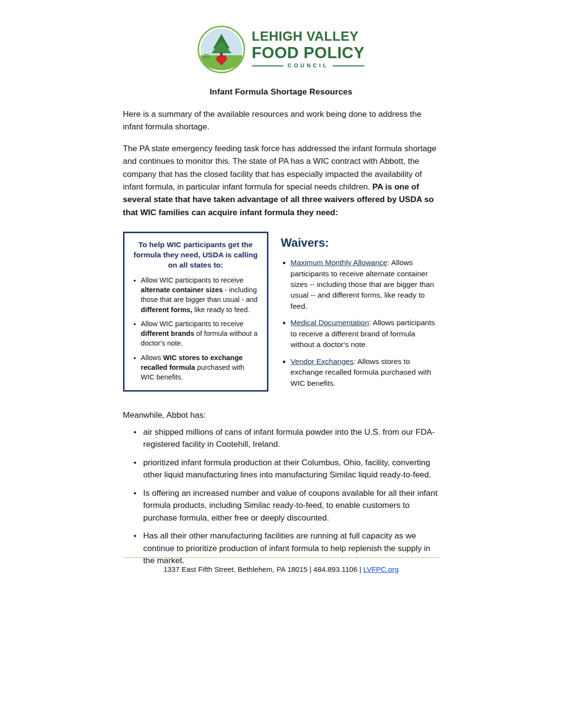est
2015
LEHIGH VALLEY
FOOD POLICY
COUNCIL
Infant Formula Shortage Resources
Here is a summary of the available resources and work being done to address the infant formula shortage.
The PA state emergency feeding task force has addressed the infant formula shortage and continues to monitor this. The state of PA has a WIC contract with Abbott, the company that has the closed facility that has especially impacted the availability of infant formula, in particular infant formula for special needs children. PA is one of several state that have taken advantage of all three waivers offered by USDA so that WIC families can acquire infant formula they need:
To help WIC participants get the formula they need, USDA is calling on all states to:
Allow WIC participants to receive alternate container sizes - including those that are bigger than usual - and different forms, like ready to feed.
Allow WIC participants to receive different brands of formula without a doctor's note.
Allows WIC stores to exchange recalled formula purchased with WIC benefits.
Waivers:
Maximum Monthly Allowance: Allows participants to receive alternate container sizes -- including those that are bigger than usual -- and different forms, like ready to feed.
Medical Documentation: Allows participants to receive a different brand of formula without a doctor's note.
Vendor Exchanges: Allows stores to exchange recalled formula purchased with WIC benefits.
Meanwhile, Abbot has:
air shipped millions of cans of infant formula powder into the U.S. from our FDA-registered facility in Cootehill, Ireland.
prioritized infant formula production at their Columbus, Ohio, facility, converting other liquid manufacturing lines into manufacturing Similac liquid ready-to-feed.
Is offering an increased number and value of coupons available for all their infant formula products, including Similac ready-to-feed, to enable customers to purchase formula, either free or deeply discounted.
Has all their other manufacturing facilities are running at full capacity as we continue to prioritize production of infant formula to help replenish the supply in the market.
1337 East Fifth Street, Bethlehem, PA 18015 | 484.893.1106 | LVFPC.org